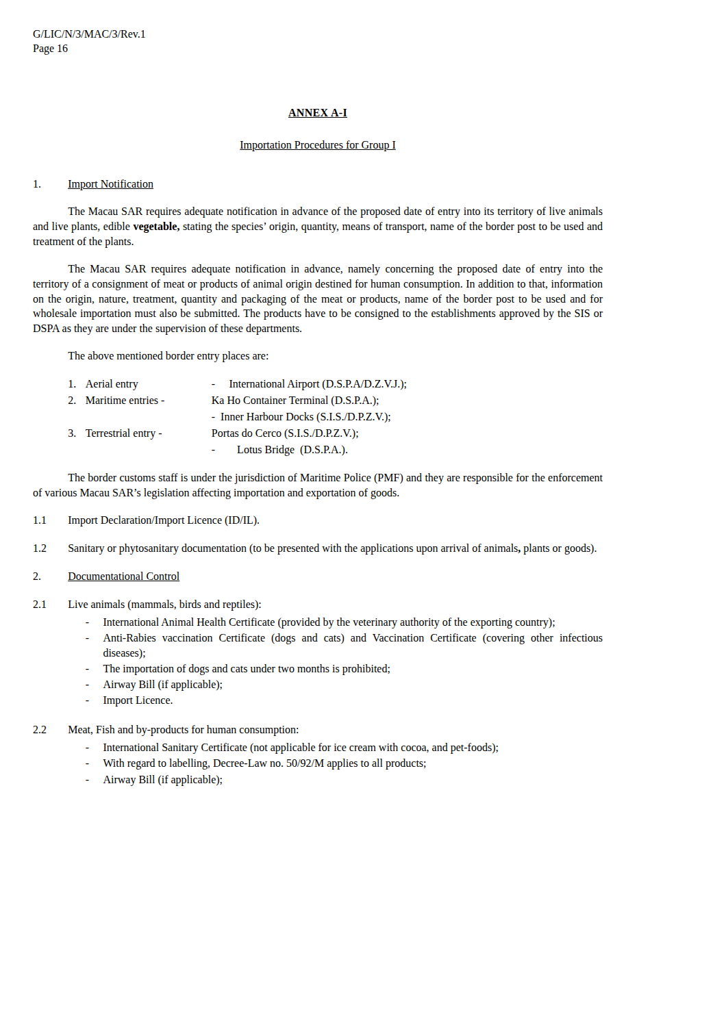G/LIC/N/3/MAC/3/Rev.1
Page 16
ANNEX A-I
Importation Procedures for Group I
1. Import Notification
The Macau SAR requires adequate notification in advance of the proposed date of entry into its territory of live animals and live plants, edible vegetable, stating the species’ origin, quantity, means of transport, name of the border post to be used and treatment of the plants.
The Macau SAR requires adequate notification in advance, namely concerning the proposed date of entry into the territory of a consignment of meat or products of animal origin destined for human consumption. In addition to that, information on the origin, nature, treatment, quantity and packaging of the meat or products, name of the border post to be used and for wholesale importation must also be submitted. The products have to be consigned to the establishments approved by the SIS or DSPA as they are under the supervision of these departments.
The above mentioned border entry places are:
1. Aerial entry-International Airport (D.S.P.A/D.Z.V.J.);
2. Maritime entries -Ka Ho Container Terminal (D.S.P.A.);
- Inner Harbour Docks (S.I.S./D.P.Z.V.);
3. Terrestrial entry -Portas do Cerco (S.I.S./D.P.Z.V.);
- Lotus Bridge (D.S.P.A.).
The border customs staff is under the jurisdiction of Maritime Police (PMF) and they are responsible for the enforcement of various Macau SAR’s legislation affecting importation and exportation of goods.
1.1 Import Declaration/Import Licence (ID/IL).
1.2 Sanitary or phytosanitary documentation (to be presented with the applications upon arrival of animals, plants or goods).
2. Documentational Control
2.1 Live animals (mammals, birds and reptiles):
International Animal Health Certificate (provided by the veterinary authority of the exporting country);
Anti-Rabies vaccination Certificate (dogs and cats) and Vaccination Certificate (covering other infectious diseases);
The importation of dogs and cats under two months is prohibited;
Airway Bill (if applicable);
Import Licence.
2.2 Meat, Fish and by-products for human consumption:
International Sanitary Certificate (not applicable for ice cream with cocoa, and pet-foods);
With regard to labelling, Decree-Law no. 50/92/M applies to all products;
Airway Bill (if applicable);